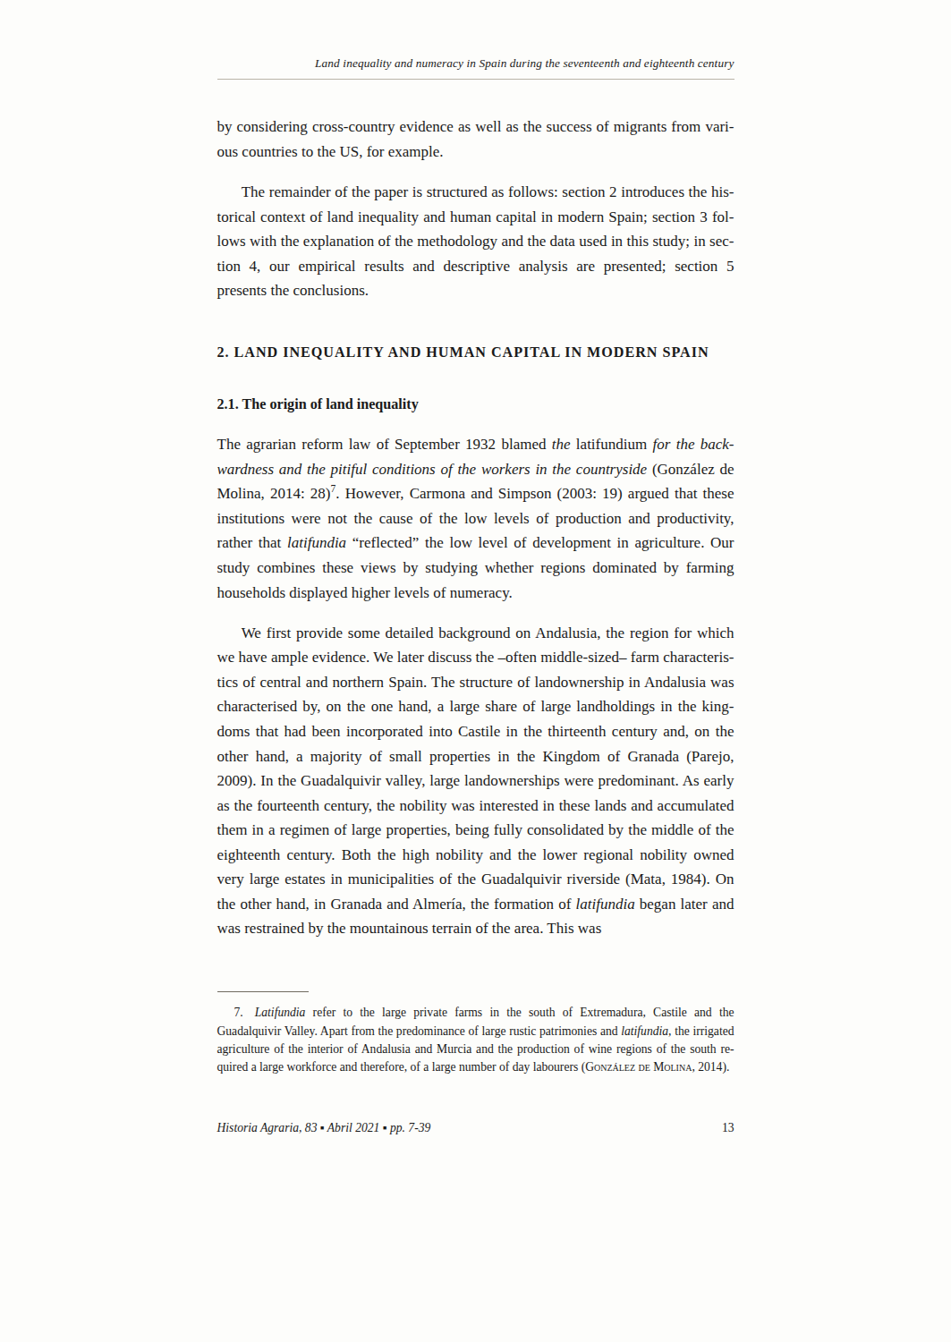Land inequality and numeracy in Spain during the seventeenth and eighteenth century
by considering cross-country evidence as well as the success of migrants from various countries to the US, for example.
The remainder of the paper is structured as follows: section 2 introduces the historical context of land inequality and human capital in modern Spain; section 3 follows with the explanation of the methodology and the data used in this study; in section 4, our empirical results and descriptive analysis are presented; section 5 presents the conclusions.
2. Land inequality and human capital in modern Spain
2.1. The origin of land inequality
The agrarian reform law of September 1932 blamed the latifundium for the backwardness and the pitiful conditions of the workers in the countryside (González de Molina, 2014: 28)7. However, Carmona and Simpson (2003: 19) argued that these institutions were not the cause of the low levels of production and productivity, rather that latifundia “reflected” the low level of development in agriculture. Our study combines these views by studying whether regions dominated by farming households displayed higher levels of numeracy.
We first provide some detailed background on Andalusia, the region for which we have ample evidence. We later discuss the –often middle-sized– farm characteristics of central and northern Spain. The structure of landownership in Andalusia was characterised by, on the one hand, a large share of large landholdings in the kingdoms that had been incorporated into Castile in the thirteenth century and, on the other hand, a majority of small properties in the Kingdom of Granada (Parejo, 2009). In the Guadalquivir valley, large landownerships were predominant. As early as the fourteenth century, the nobility was interested in these lands and accumulated them in a regimen of large properties, being fully consolidated by the middle of the eighteenth century. Both the high nobility and the lower regional nobility owned very large estates in municipalities of the Guadalquivir riverside (Mata, 1984). On the other hand, in Granada and Almería, the formation of latifundia began later and was restrained by the mountainous terrain of the area. This was
7. Latifundia refer to the large private farms in the south of Extremadura, Castile and the Guadalquivir Valley. Apart from the predominance of large rustic patrimonies and latifundia, the irrigated agriculture of the interior of Andalusia and Murcia and the production of wine regions of the south required a large workforce and therefore, of a large number of day labourers (González de Molina, 2014).
Historia Agraria, 83 ▪ Abril 2021 ▪ pp. 7-39 13